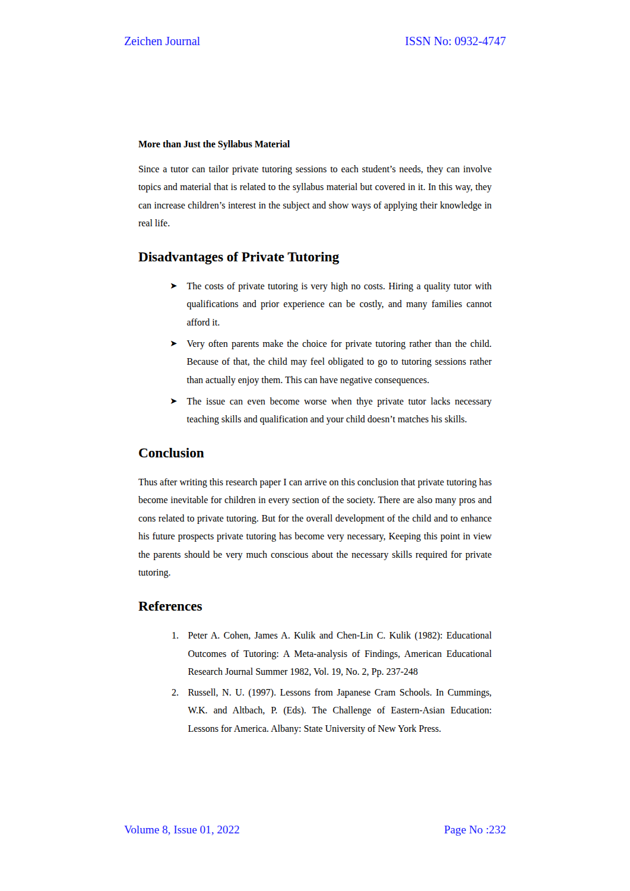Zeichen Journal ISSN No: 0932-4747
More than Just the Syllabus Material
Since a tutor can tailor private tutoring sessions to each student’s needs, they can involve topics and material that is related to the syllabus material but covered in it. In this way, they can increase children’s interest in the subject and show ways of applying their knowledge in real life.
Disadvantages of Private Tutoring
The costs of private tutoring is very high no costs. Hiring a quality tutor with qualifications and prior experience can be costly, and many families cannot afford it.
Very often parents make the choice for private tutoring rather than the child. Because of that, the child may feel obligated to go to tutoring sessions rather than actually enjoy them. This can have negative consequences.
The issue can even become worse when thye private tutor lacks necessary teaching skills and qualification and your child doesn’t matches his skills.
Conclusion
Thus after writing this research paper I can arrive on this conclusion that private tutoring has become inevitable for children in every section of the society. There are also many pros and cons related to private tutoring. But for the overall development of the child and to enhance his future prospects private tutoring has become very necessary, Keeping this point in view the parents should be very much conscious about the necessary skills required for private tutoring.
References
Peter A. Cohen, James A. Kulik and Chen-Lin C. Kulik (1982): Educational Outcomes of Tutoring: A Meta-analysis of Findings, American Educational Research Journal Summer 1982, Vol. 19, No. 2, Pp. 237-248
Russell, N. U. (1997). Lessons from Japanese Cram Schools. In Cummings, W.K. and Altbach, P. (Eds). The Challenge of Eastern-Asian Education: Lessons for America. Albany: State University of New York Press.
Volume 8, Issue 01, 2022 Page No :232